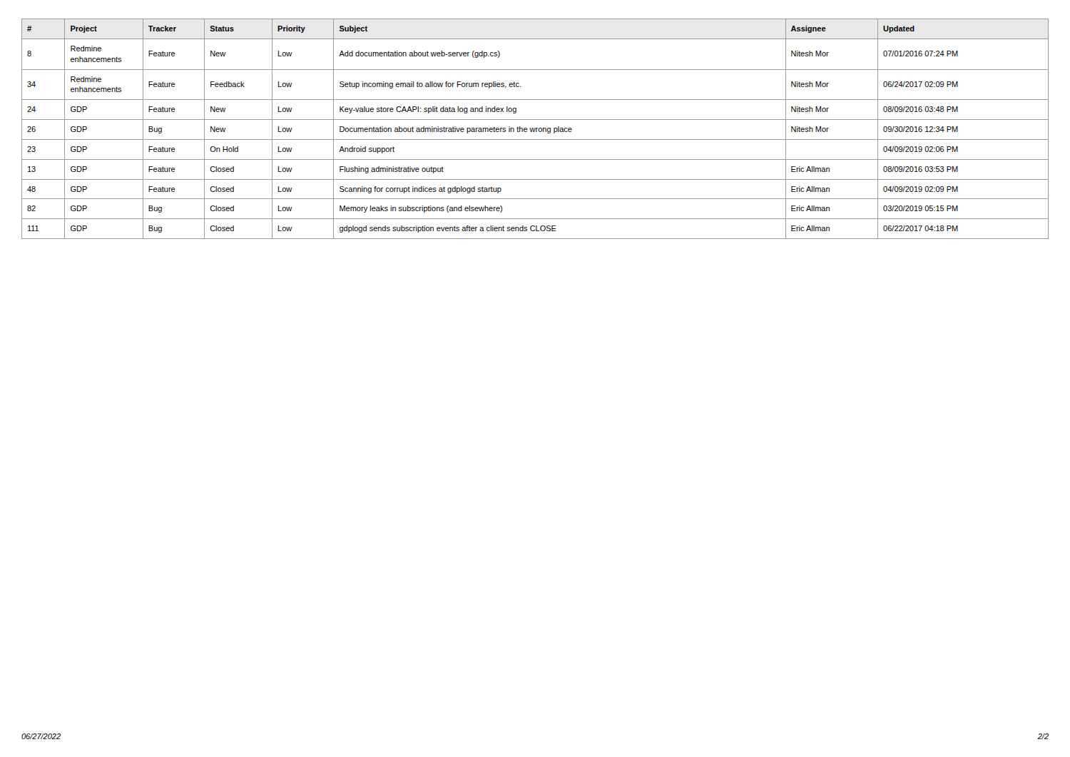| # | Project | Tracker | Status | Priority | Subject | Assignee | Updated |
| --- | --- | --- | --- | --- | --- | --- | --- |
| 8 | Redmine enhancements | Feature | New | Low | Add documentation about web-server (gdp.cs) | Nitesh Mor | 07/01/2016 07:24 PM |
| 34 | Redmine enhancements | Feature | Feedback | Low | Setup incoming email to allow for Forum replies, etc. | Nitesh Mor | 06/24/2017 02:09 PM |
| 24 | GDP | Feature | New | Low | Key-value store CAAPI: split data log and index log | Nitesh Mor | 08/09/2016 03:48 PM |
| 26 | GDP | Bug | New | Low | Documentation about administrative parameters in the wrong place | Nitesh Mor | 09/30/2016 12:34 PM |
| 23 | GDP | Feature | On Hold | Low | Android support | | 04/09/2019 02:06 PM |
| 13 | GDP | Feature | Closed | Low | Flushing administrative output | Eric Allman | 08/09/2016 03:53 PM |
| 48 | GDP | Feature | Closed | Low | Scanning for corrupt indices at gdplogd startup | Eric Allman | 04/09/2019 02:09 PM |
| 82 | GDP | Bug | Closed | Low | Memory leaks in subscriptions (and elsewhere) | Eric Allman | 03/20/2019 05:15 PM |
| 111 | GDP | Bug | Closed | Low | gdplogd sends subscription events after a client sends CLOSE | Eric Allman | 06/22/2017 04:18 PM |
06/27/2022 2/2